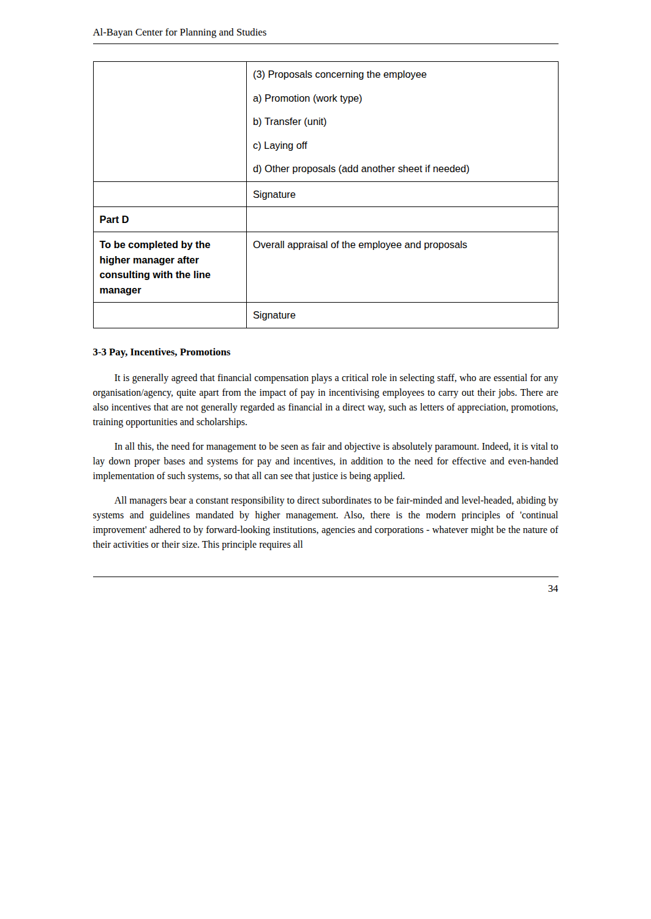Al-Bayan Center for Planning and Studies
| | (3) Proposals concerning the employee a) Promotion (work type) b) Transfer (unit) c) Laying off d) Other proposals (add another sheet if needed) |
| | Signature |
| Part D | |
| To be completed by the higher manager after consulting with the line manager | Overall appraisal of the employee and proposals |
| | Signature |
3-3 Pay, Incentives, Promotions
It is generally agreed that financial compensation plays a critical role in selecting staff, who are essential for any organisation/agency, quite apart from the impact of pay in incentivising employees to carry out their jobs. There are also incentives that are not generally regarded as financial in a direct way, such as letters of appreciation, promotions, training opportunities and scholarships.
In all this, the need for management to be seen as fair and objective is absolutely paramount. Indeed, it is vital to lay down proper bases and systems for pay and incentives, in addition to the need for effective and even-handed implementation of such systems, so that all can see that justice is being applied.
All managers bear a constant responsibility to direct subordinates to be fair-minded and level-headed, abiding by systems and guidelines mandated by higher management. Also, there is the modern principles of 'continual improvement' adhered to by forward-looking institutions, agencies and corporations - whatever might be the nature of their activities or their size. This principle requires all
34